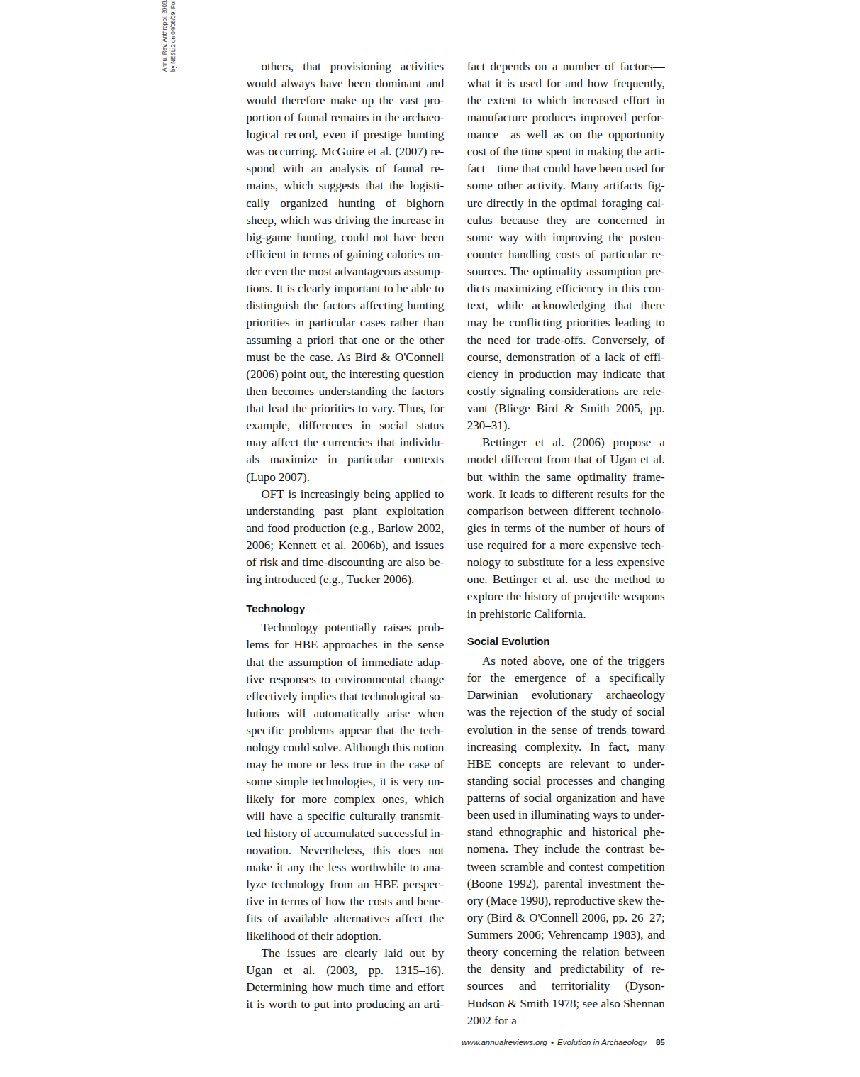Annu. Rev. Anthropol. 2008.37:75-91. Downloaded from arjournals.annualreviews.org by NESLi2 on 04/08/09. For personal use only.
others, that provisioning activities would always have been dominant and would therefore make up the vast proportion of faunal remains in the archaeological record, even if prestige hunting was occurring. McGuire et al. (2007) respond with an analysis of faunal remains, which suggests that the logistically organized hunting of bighorn sheep, which was driving the increase in big-game hunting, could not have been efficient in terms of gaining calories under even the most advantageous assumptions. It is clearly important to be able to distinguish the factors affecting hunting priorities in particular cases rather than assuming a priori that one or the other must be the case. As Bird & O'Connell (2006) point out, the interesting question then becomes understanding the factors that lead the priorities to vary. Thus, for example, differences in social status may affect the currencies that individuals maximize in particular contexts (Lupo 2007).
OFT is increasingly being applied to understanding past plant exploitation and food production (e.g., Barlow 2002, 2006; Kennett et al. 2006b), and issues of risk and time-discounting are also being introduced (e.g., Tucker 2006).
Technology
Technology potentially raises problems for HBE approaches in the sense that the assumption of immediate adaptive responses to environmental change effectively implies that technological solutions will automatically arise when specific problems appear that the technology could solve. Although this notion may be more or less true in the case of some simple technologies, it is very unlikely for more complex ones, which will have a specific culturally transmitted history of accumulated successful innovation. Nevertheless, this does not make it any the less worthwhile to analyze technology from an HBE perspective in terms of how the costs and benefits of available alternatives affect the likelihood of their adoption.
The issues are clearly laid out by Ugan et al. (2003, pp. 1315–16). Determining how much time and effort it is worth to put into producing an artifact depends on a number of factors—what it is used for and how frequently, the extent to which increased effort in manufacture produces improved performance—as well as on the opportunity cost of the time spent in making the artifact—time that could have been used for some other activity. Many artifacts figure directly in the optimal foraging calculus because they are concerned in some way with improving the postencounter handling costs of particular resources. The optimality assumption predicts maximizing efficiency in this context, while acknowledging that there may be conflicting priorities leading to the need for trade-offs. Conversely, of course, demonstration of a lack of efficiency in production may indicate that costly signaling considerations are relevant (Bliege Bird & Smith 2005, pp. 230–31).
Bettinger et al. (2006) propose a model different from that of Ugan et al. but within the same optimality framework. It leads to different results for the comparison between different technologies in terms of the number of hours of use required for a more expensive technology to substitute for a less expensive one. Bettinger et al. use the method to explore the history of projectile weapons in prehistoric California.
Social Evolution
As noted above, one of the triggers for the emergence of a specifically Darwinian evolutionary archaeology was the rejection of the study of social evolution in the sense of trends toward increasing complexity. In fact, many HBE concepts are relevant to understanding social processes and changing patterns of social organization and have been used in illuminating ways to understand ethnographic and historical phenomena. They include the contrast between scramble and contest competition (Boone 1992), parental investment theory (Mace 1998), reproductive skew theory (Bird & O'Connell 2006, pp. 26–27; Summers 2006; Vehrencamp 1983), and theory concerning the relation between the density and predictability of resources and territoriality (Dyson-Hudson & Smith 1978; see also Shennan 2002 for a
www.annualreviews.org•Evolution in Archaeology 85